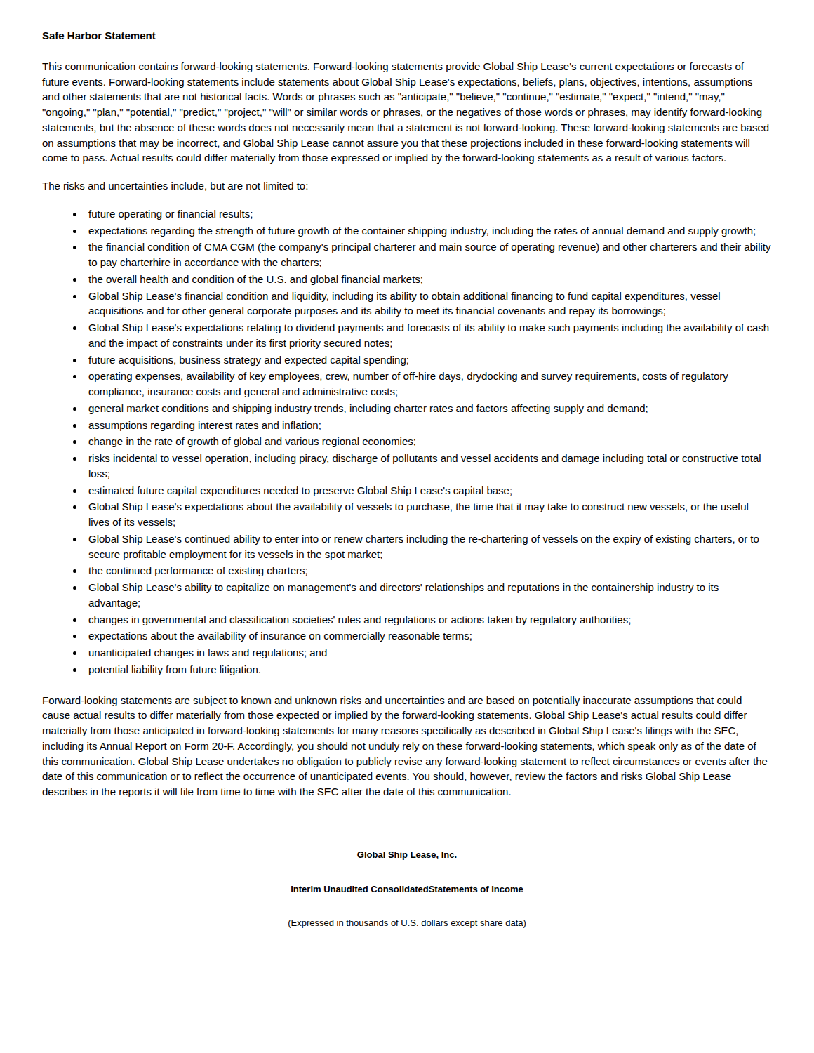Safe Harbor Statement
This communication contains forward-looking statements. Forward-looking statements provide Global Ship Lease's current expectations or forecasts of future events. Forward-looking statements include statements about Global Ship Lease's expectations, beliefs, plans, objectives, intentions, assumptions and other statements that are not historical facts. Words or phrases such as "anticipate," "believe," "continue," "estimate," "expect," "intend," "may," "ongoing," "plan," "potential," "predict," "project," "will" or similar words or phrases, or the negatives of those words or phrases, may identify forward-looking statements, but the absence of these words does not necessarily mean that a statement is not forward-looking. These forward-looking statements are based on assumptions that may be incorrect, and Global Ship Lease cannot assure you that these projections included in these forward-looking statements will come to pass. Actual results could differ materially from those expressed or implied by the forward-looking statements as a result of various factors.
The risks and uncertainties include, but are not limited to:
future operating or financial results;
expectations regarding the strength of future growth of the container shipping industry, including the rates of annual demand and supply growth;
the financial condition of CMA CGM (the company's principal charterer and main source of operating revenue) and other charterers and their ability to pay charterhire in accordance with the charters;
the overall health and condition of the U.S. and global financial markets;
Global Ship Lease's financial condition and liquidity, including its ability to obtain additional financing to fund capital expenditures, vessel acquisitions and for other general corporate purposes and its ability to meet its financial covenants and repay its borrowings;
Global Ship Lease's expectations relating to dividend payments and forecasts of its ability to make such payments including the availability of cash and the impact of constraints under its first priority secured notes;
future acquisitions, business strategy and expected capital spending;
operating expenses, availability of key employees, crew, number of off-hire days, drydocking and survey requirements, costs of regulatory compliance, insurance costs and general and administrative costs;
general market conditions and shipping industry trends, including charter rates and factors affecting supply and demand;
assumptions regarding interest rates and inflation;
change in the rate of growth of global and various regional economies;
risks incidental to vessel operation, including piracy, discharge of pollutants and vessel accidents and damage including total or constructive total loss;
estimated future capital expenditures needed to preserve Global Ship Lease's capital base;
Global Ship Lease's expectations about the availability of vessels to purchase, the time that it may take to construct new vessels, or the useful lives of its vessels;
Global Ship Lease's continued ability to enter into or renew charters including the re-chartering of vessels on the expiry of existing charters, or to secure profitable employment for its vessels in the spot market;
the continued performance of existing charters;
Global Ship Lease's ability to capitalize on management's and directors' relationships and reputations in the containership industry to its advantage;
changes in governmental and classification societies' rules and regulations or actions taken by regulatory authorities;
expectations about the availability of insurance on commercially reasonable terms;
unanticipated changes in laws and regulations; and
potential liability from future litigation.
Forward-looking statements are subject to known and unknown risks and uncertainties and are based on potentially inaccurate assumptions that could cause actual results to differ materially from those expected or implied by the forward-looking statements. Global Ship Lease's actual results could differ materially from those anticipated in forward-looking statements for many reasons specifically as described in Global Ship Lease's filings with the SEC, including its Annual Report on Form 20-F. Accordingly, you should not unduly rely on these forward-looking statements, which speak only as of the date of this communication. Global Ship Lease undertakes no obligation to publicly revise any forward-looking statement to reflect circumstances or events after the date of this communication or to reflect the occurrence of unanticipated events. You should, however, review the factors and risks Global Ship Lease describes in the reports it will file from time to time with the SEC after the date of this communication.
Global Ship Lease, Inc.
Interim Unaudited ConsolidatedStatements of Income
(Expressed in thousands of U.S. dollars except share data)